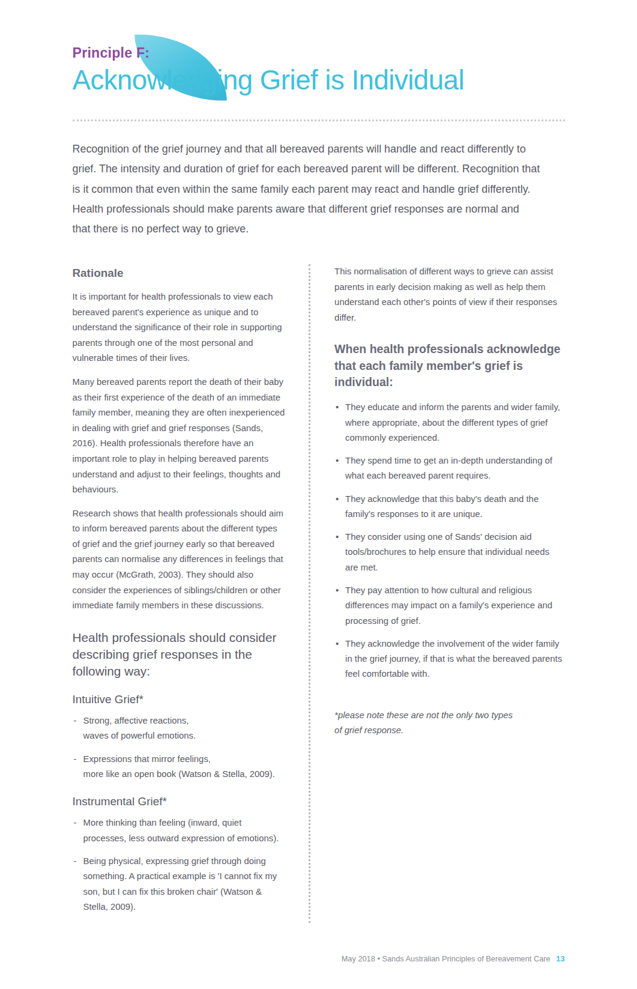Principle F:
Acknowledging Grief is Individual
Recognition of the grief journey and that all bereaved parents will handle and react differently to grief. The intensity and duration of grief for each bereaved parent will be different. Recognition that is it common that even within the same family each parent may react and handle grief differently. Health professionals should make parents aware that different grief responses are normal and that there is no perfect way to grieve.
Rationale
It is important for health professionals to view each bereaved parent's experience as unique and to understand the significance of their role in supporting parents through one of the most personal and vulnerable times of their lives.
Many bereaved parents report the death of their baby as their first experience of the death of an immediate family member, meaning they are often inexperienced in dealing with grief and grief responses (Sands, 2016). Health professionals therefore have an important role to play in helping bereaved parents understand and adjust to their feelings, thoughts and behaviours.
Research shows that health professionals should aim to inform bereaved parents about the different types of grief and the grief journey early so that bereaved parents can normalise any differences in feelings that may occur (McGrath, 2003). They should also consider the experiences of siblings/children or other immediate family members in these discussions.
Health professionals should consider describing grief responses in the following way:
Intuitive Grief*
Strong, affective reactions,
waves of powerful emotions.
Expressions that mirror feelings,
more like an open book (Watson & Stella, 2009).
Instrumental Grief*
More thinking than feeling (inward, quiet processes, less outward expression of emotions).
Being physical, expressing grief through doing something. A practical example is 'I cannot fix my son, but I can fix this broken chair' (Watson & Stella, 2009).
This normalisation of different ways to grieve can assist parents in early decision making as well as help them understand each other's points of view if their responses differ.
When health professionals acknowledge that each family member's grief is individual:
They educate and inform the parents and wider family, where appropriate, about the different types of grief commonly experienced.
They spend time to get an in-depth understanding of what each bereaved parent requires.
They acknowledge that this baby's death and the family's responses to it are unique.
They consider using one of Sands' decision aid tools/brochures to help ensure that individual needs are met.
They pay attention to how cultural and religious differences may impact on a family's experience and processing of grief.
They acknowledge the involvement of the wider family in the grief journey, if that is what the bereaved parents feel comfortable with.
*please note these are not the only two types
of grief response.
May 2018 • Sands Australian Principles of Bereavement Care 13